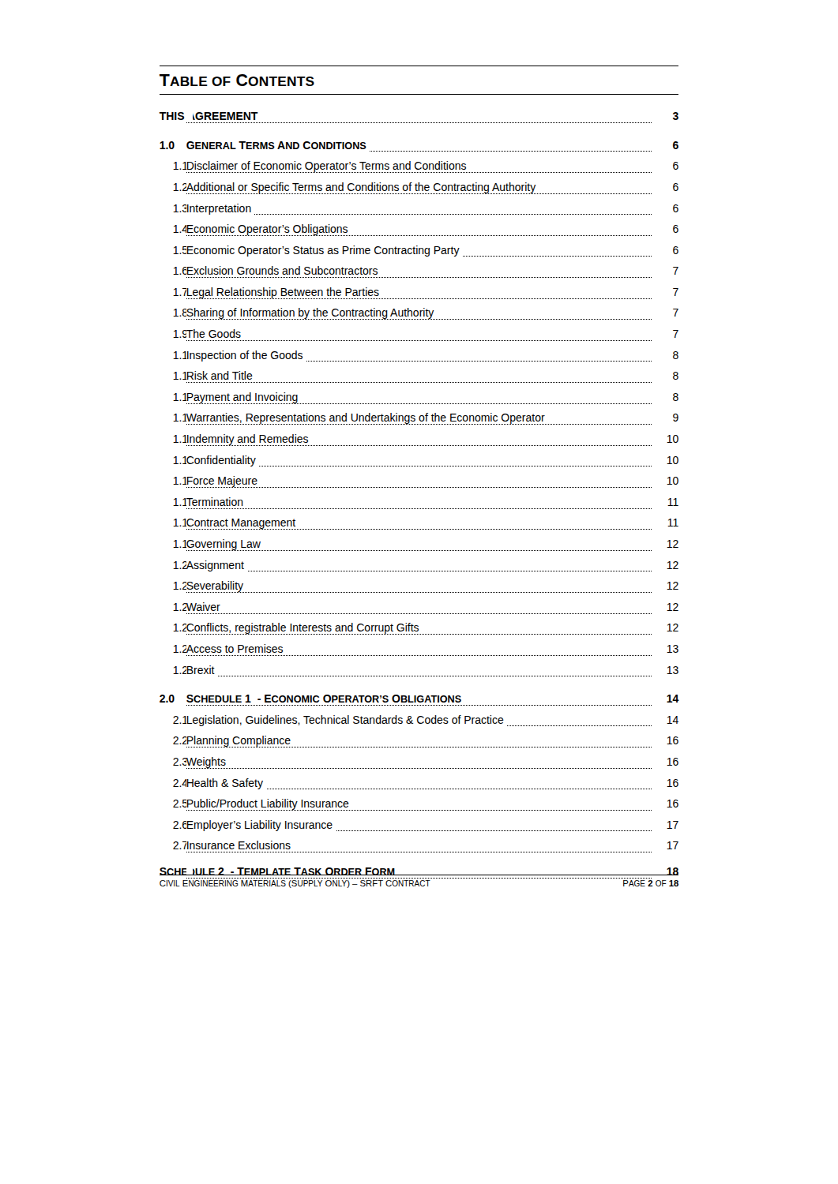TABLE OF CONTENTS
| THIS AGREEMENT | | 3 |
| 1.0 | | G ENERAL T ERMS A ND C ONDITIONS | 6 |
| | 1.1 | Disclaimer of Economic Operator’s Terms and Conditions | 6 |
| | 1.2 | Additional or Specific Terms and Conditions of the Contracting Authority | 6 |
| | 1.3 | Interpretation | 6 |
| | 1.4 | Economic Operator’s Obligations | 6 |
| | 1.5 | Economic Operator’s Status as Prime Contracting Party | 6 |
| | 1.6 | Exclusion Grounds and Subcontractors | 7 |
| | 1.7 | Legal Relationship Between the Parties | 7 |
| | 1.8 | Sharing of Information by the Contracting Authority | 7 |
| | 1.9 | The Goods | 7 |
| | 1.10 | Inspection of the Goods | 8 |
| | 1.11 | Risk and Title | 8 |
| | 1.12 | Payment and Invoicing | 8 |
| | 1.13 | Warranties, Representations and Undertakings of the Economic Operator | 9 |
| | 1.14 | Indemnity and Remedies | 10 |
| | 1.15 | Confidentiality | 10 |
| | 1.16 | Force Majeure | 10 |
| | 1.17 | Termination | 11 |
| | 1.18 | Contract Management | 11 |
| | 1.19 | Governing Law | 12 |
| | 1.20 | Assignment | 12 |
| | 1.21 | Severability | 12 |
| | 1.22 | Waiver | 12 |
| | 1.23 | Conflicts, registrable Interests and Corrupt Gifts | 12 |
| | 1.24 | Access to Premises | 13 |
| | 1.25 | Brexit | 13 |
| 2.0 | | S CHEDULE 1 - E CONOMIC O PERATOR’S O BLIGATIONS | 14 |
| | 2.1 | Legislation, Guidelines, Technical Standards & Codes of Practice | 14 |
| | 2.2 | Planning Compliance | 16 |
| | 2.3 | Weights | 16 |
| | 2.4 | Health & Safety | 16 |
| | 2.5 | Public/Product Liability Insurance | 16 |
| | 2.6 | Employer’s Liability Insurance | 17 |
| | 2.7 | Insurance Exclusions | 17 |
| S CHEDULE 2 - T EMPLATE T ASK O RDER F ORM | | 18 |
CIVIL ENGINEERING MATERIALS (SUPPLY ONLY) – SRFT CONTRACT
PAGE 2 OF 18